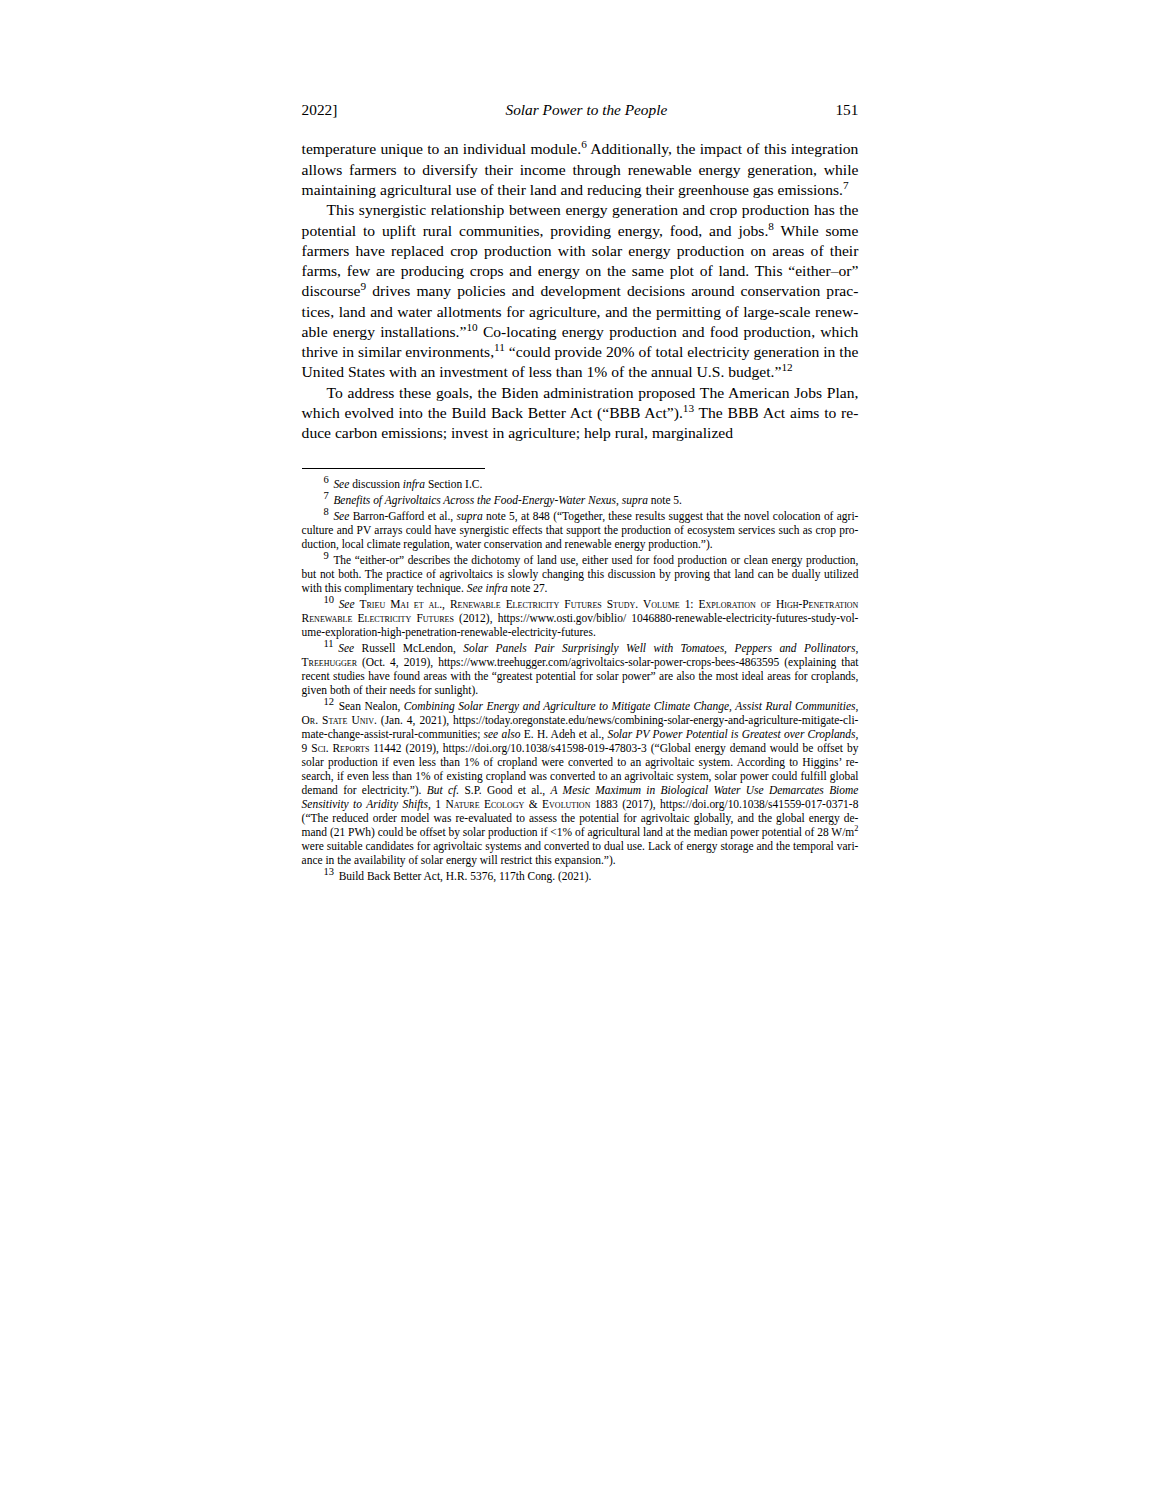2022] Solar Power to the People 151
temperature unique to an individual module.6 Additionally, the impact of this integration allows farmers to diversify their income through renewable energy generation, while maintaining agricultural use of their land and reducing their greenhouse gas emissions.7
This synergistic relationship between energy generation and crop production has the potential to uplift rural communities, providing energy, food, and jobs.8 While some farmers have replaced crop production with solar energy production on areas of their farms, few are producing crops and energy on the same plot of land. This “either–or” discourse9 drives many policies and development decisions around conservation practices, land and water allotments for agriculture, and the permitting of large-scale renewable energy installations.”10 Co-locating energy production and food production, which thrive in similar environments,11 “could provide 20% of total electricity generation in the United States with an investment of less than 1% of the annual U.S. budget.”12
To address these goals, the Biden administration proposed The American Jobs Plan, which evolved into the Build Back Better Act (“BBB Act”).13 The BBB Act aims to reduce carbon emissions; invest in agriculture; help rural, marginalized
6 See discussion infra Section I.C.
7 Benefits of Agrivoltaics Across the Food-Energy-Water Nexus, supra note 5.
8 See Barron-Gafford et al., supra note 5, at 848 (“Together, these results suggest that the novel colocation of agriculture and PV arrays could have synergistic effects that support the production of ecosystem services such as crop production, local climate regulation, water conservation and renewable energy production.”).
9 The “either-or” describes the dichotomy of land use, either used for food production or clean energy production, but not both. The practice of agrivoltaics is slowly changing this discussion by proving that land can be dually utilized with this complimentary technique. See infra note 27.
10 See Trieu Mai et al., Renewable Electricity Futures Study. Volume 1: Exploration of High-Penetration Renewable Electricity Futures (2012), https://www.osti.gov/biblio/ 1046880-renewable-electricity-futures-study-volume-exploration-high-penetration-renewable-electricity-futures.
11 See Russell McLendon, Solar Panels Pair Surprisingly Well with Tomatoes, Peppers and Pollinators, Treehugger (Oct. 4, 2019), https://www.treehugger.com/agrivoltaics-solar-power-crops-bees-4863595 (explaining that recent studies have found areas with the “greatest potential for solar power” are also the most ideal areas for croplands, given both of their needs for sunlight).
12 Sean Nealon, Combining Solar Energy and Agriculture to Mitigate Climate Change, Assist Rural Communities, Or. State Univ. (Jan. 4, 2021), https://today.oregonstate.edu/news/combining-solar-energy-and-agriculture-mitigate-climate-change-assist-rural-communities; see also E. H. Adeh et al., Solar PV Power Potential is Greatest over Croplands, 9 Sci. Reports 11442 (2019), https://doi.org/10.1038/s41598-019-47803-3 (“Global energy demand would be offset by solar production if even less than 1% of cropland were converted to an agrivoltaic system. According to Higgins’ research, if even less than 1% of existing cropland was converted to an agrivoltaic system, solar power could fulfill global demand for electricity.”). But cf. S.P. Good et al., A Mesic Maximum in Biological Water Use Demarcates Biome Sensitivity to Aridity Shifts, 1 Nature Ecology & Evolution 1883 (2017), https://doi.org/10.1038/s41559-017-0371-8 (“The reduced order model was re-evaluated to assess the potential for agrivoltaic globally, and the global energy demand (21 PWh) could be offset by solar production if <1% of agricultural land at the median power potential of 28 W/m2 were suitable candidates for agrivoltaic systems and converted to dual use. Lack of energy storage and the temporal variance in the availability of solar energy will restrict this expansion.”).
13 Build Back Better Act, H.R. 5376, 117th Cong. (2021).